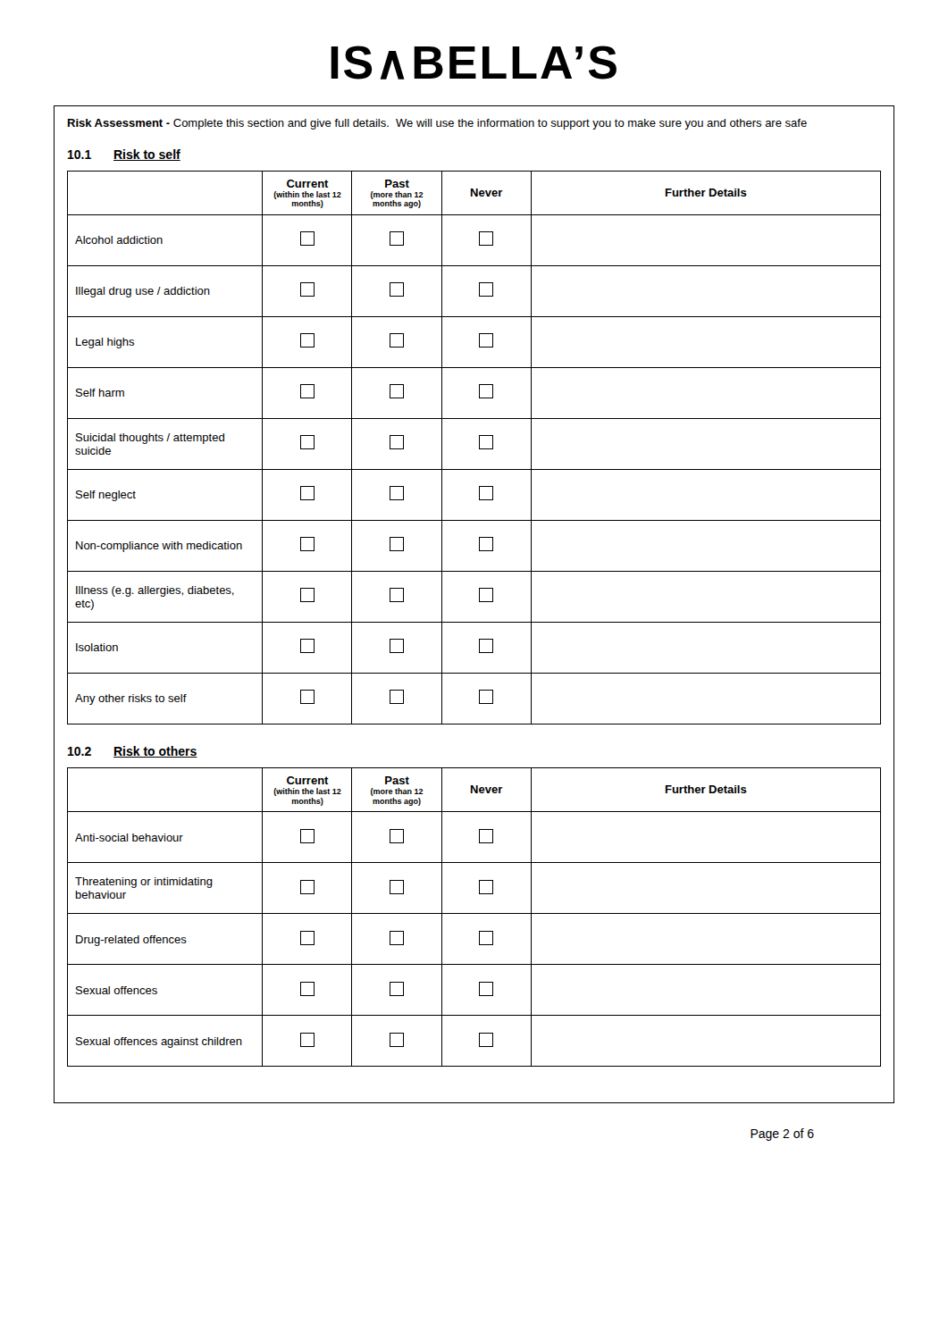IS∧BELLA’S
Risk Assessment - Complete this section and give full details. We will use the information to support you to make sure you and others are safe
10.1 Risk to self
| | Current (within the last 12 months) | Past (more than 12 months ago) | Never | Further Details |
| --- | --- | --- | --- | --- |
| Alcohol addiction | | | | |
| Illegal drug use / addiction | | | | |
| Legal highs | | | | |
| Self harm | | | | |
| Suicidal thoughts / attempted suicide | | | | |
| Self neglect | | | | |
| Non-compliance with medication | | | | |
| Illness (e.g. allergies, diabetes, etc) | | | | |
| Isolation | | | | |
| Any other risks to self | | | | |
10.2 Risk to others
| | Current (within the last 12 months) | Past (more than 12 months ago) | Never | Further Details |
| --- | --- | --- | --- | --- |
| Anti-social behaviour | | | | |
| Threatening or intimidating behaviour | | | | |
| Drug-related offences | | | | |
| Sexual offences | | | | |
| Sexual offences against children | | | | |
Page 2 of 6